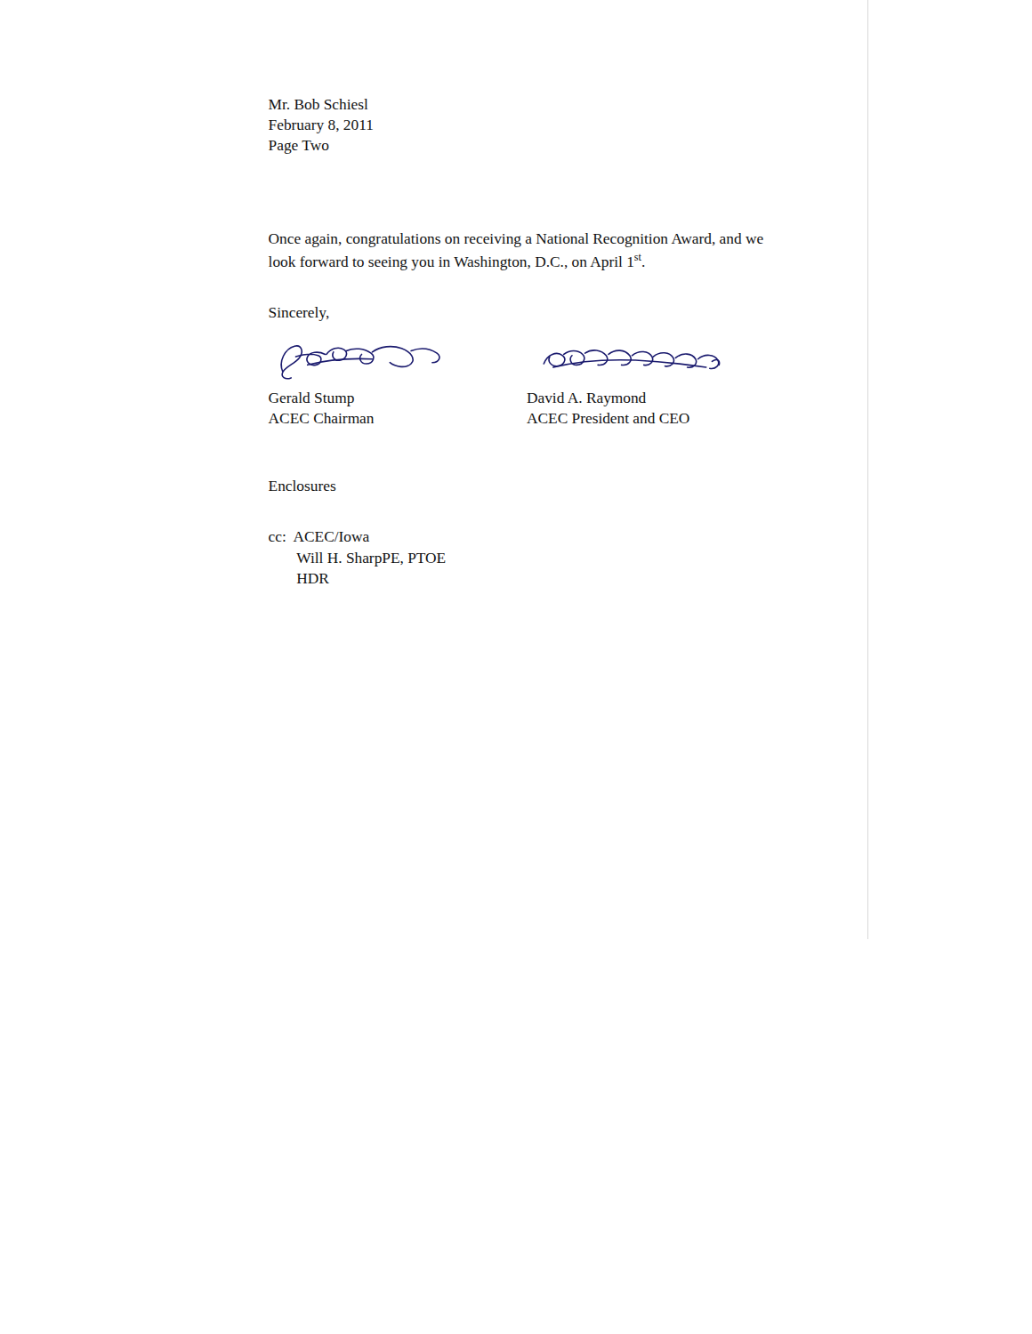Mr. Bob Schiesl
February 8, 2011
Page Two
Once again, congratulations on receiving a National Recognition Award, and we look forward to seeing you in Washington, D.C., on April 1st.
Sincerely,
| Gerald Stump ACEC Chairman | David A. Raymond ACEC President and CEO |
Enclosures
cc: ACEC/Iowa
Will H. SharpPE, PTOE
HDR